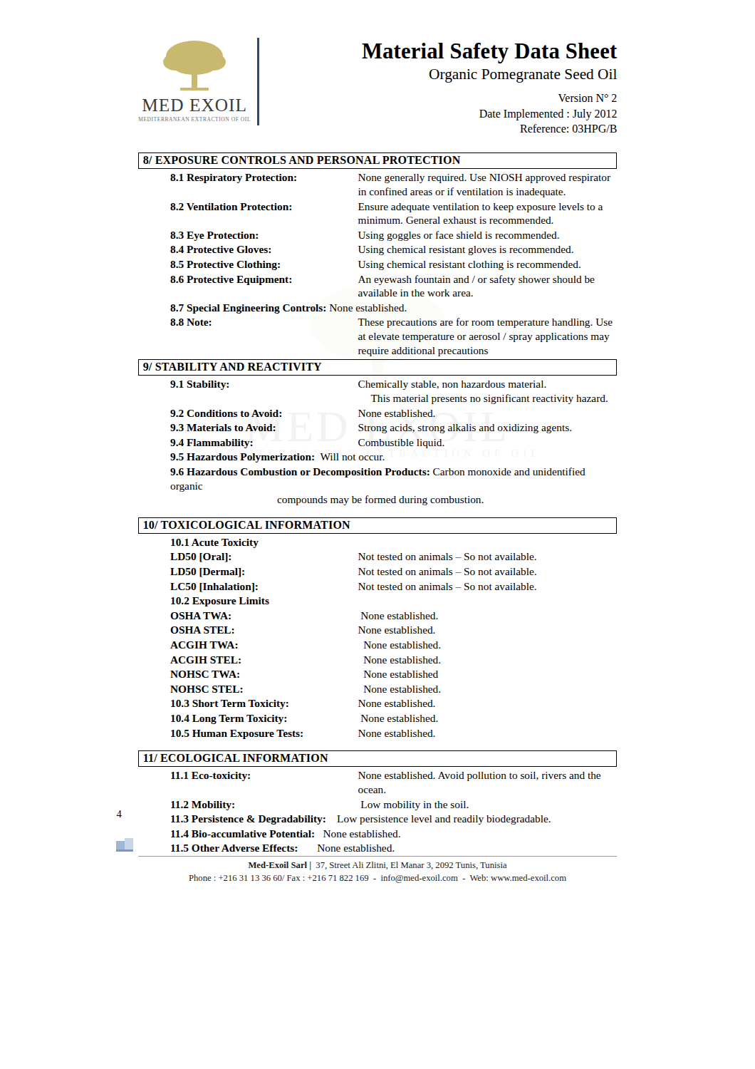MED EXOIL
MEDITERRANEAN EXTRACTION OF OIL
MED EXOIL
Mediterranean Extraction of Oil
Material Safety Data Sheet
Organic Pomegranate Seed Oil
Version N° 2
Date Implemented : July 2012
Reference: 03HPG/B
8/ EXPOSURE CONTROLS AND PERSONAL PROTECTION
| 8.1 Respiratory Protection: | None generally required. Use NIOSH approved respirator in confined areas or if ventilation is inadequate. |
| 8.2 Ventilation Protection: | Ensure adequate ventilation to keep exposure levels to a minimum. General exhaust is recommended. |
| 8.3 Eye Protection: | Using goggles or face shield is recommended. |
| 8.4 Protective Gloves: | Using chemical resistant gloves is recommended. |
| 8.5 Protective Clothing: | Using chemical resistant clothing is recommended. |
| 8.6 Protective Equipment: | An eyewash fountain and / or safety shower should be available in the work area. |
| 8.7 Special Engineering Controls: None established. |
| 8.8 Note: | These precautions are for room temperature handling. Use at elevate temperature or aerosol / spray applications may require additional precautions |
9/ STABILITY AND REACTIVITY
| 9.1 Stability: | Chemically stable, non hazardous material. This material presents no significant reactivity hazard. |
| 9.2 Conditions to Avoid: | None established. |
| 9.3 Materials to Avoid: | Strong acids, strong alkalis and oxidizing agents. |
| 9.4 Flammability: | Combustible liquid. |
| 9.5 Hazardous Polymerization: Will not occur. |
| 9.6 Hazardous Combustion or Decomposition Products: Carbon monoxide and unidentified organic compounds may be formed during combustion. |
10/ TOXICOLOGICAL INFORMATION
| 10.1 Acute Toxicity |
| LD50 [Oral]: | Not tested on animals – So not available. |
| LD50 [Dermal]: | Not tested on animals – So not available. |
| LC50 [Inhalation]: | Not tested on animals – So not available. |
| 10.2 Exposure Limits |
| OSHA TWA: | None established. |
| OSHA STEL: | None established. |
| ACGIH TWA: | None established. |
| ACGIH STEL: | None established. |
| NOHSC TWA: | None established |
| NOHSC STEL: | None established. |
| 10.3 Short Term Toxicity: | None established. |
| 10.4 Long Term Toxicity: | None established. |
| 10.5 Human Exposure Tests: | None established. |
11/ ECOLOGICAL INFORMATION
| 11.1 Eco-toxicity: | None established. Avoid pollution to soil, rivers and the ocean. |
| 11.2 Mobility: | Low mobility in the soil. |
| 11.3 Persistence & Degradability: Low persistence level and readily biodegradable. |
| 11.4 Bio-accumlative Potential: None established. |
| 11.5 Other Adverse Effects: None established. |
4
Med-Exoil Sarl | 37, Street Ali Zlitni, El Manar 3, 2092 Tunis, Tunisia
Phone : +216 31 13 36 60/ Fax : +216 71 822 169 - info@med-exoil.com - Web: www.med-exoil.com